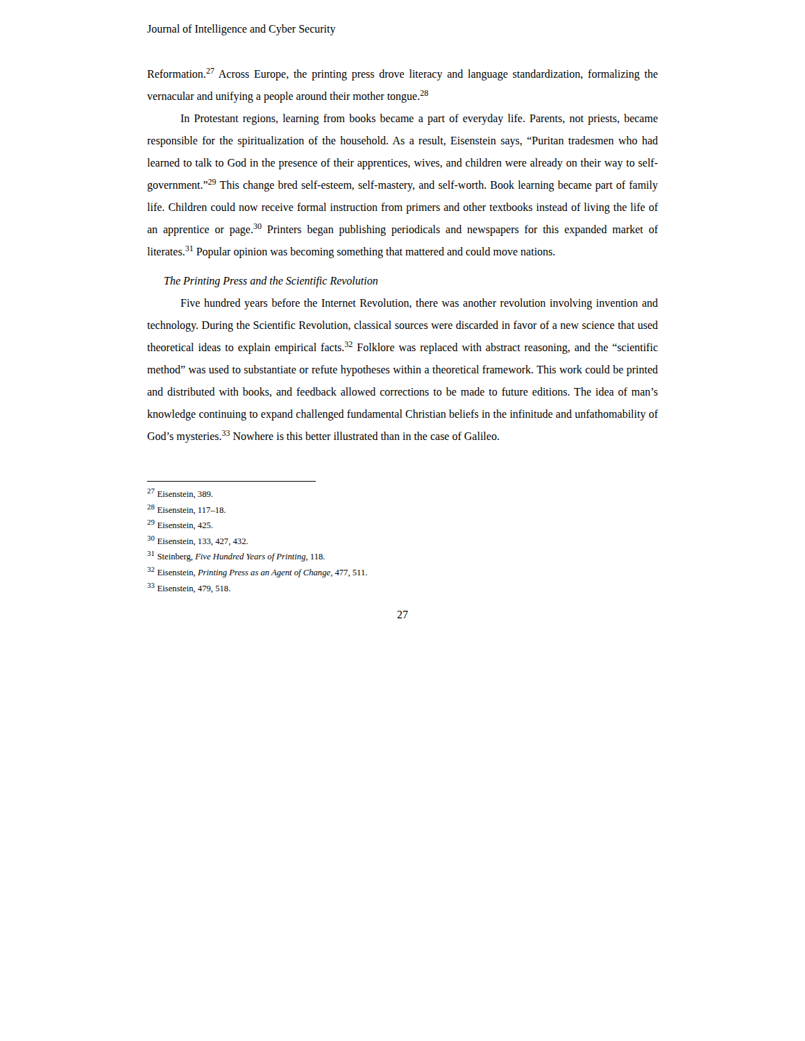Journal of Intelligence and Cyber Security
Reformation.27 Across Europe, the printing press drove literacy and language standardization, formalizing the vernacular and unifying a people around their mother tongue.28
In Protestant regions, learning from books became a part of everyday life. Parents, not priests, became responsible for the spiritualization of the household. As a result, Eisenstein says, “Puritan tradesmen who had learned to talk to God in the presence of their apprentices, wives, and children were already on their way to self-government.”29 This change bred self-esteem, self-mastery, and self-worth. Book learning became part of family life. Children could now receive formal instruction from primers and other textbooks instead of living the life of an apprentice or page.30 Printers began publishing periodicals and newspapers for this expanded market of literates.31 Popular opinion was becoming something that mattered and could move nations.
The Printing Press and the Scientific Revolution
Five hundred years before the Internet Revolution, there was another revolution involving invention and technology. During the Scientific Revolution, classical sources were discarded in favor of a new science that used theoretical ideas to explain empirical facts.32 Folklore was replaced with abstract reasoning, and the “scientific method” was used to substantiate or refute hypotheses within a theoretical framework. This work could be printed and distributed with books, and feedback allowed corrections to be made to future editions. The idea of man’s knowledge continuing to expand challenged fundamental Christian beliefs in the infinitude and unfathomability of God’s mysteries.33 Nowhere is this better illustrated than in the case of Galileo.
27 Eisenstein, 389.
28 Eisenstein, 117–18.
29 Eisenstein, 425.
30 Eisenstein, 133, 427, 432.
31 Steinberg, Five Hundred Years of Printing, 118.
32 Eisenstein, Printing Press as an Agent of Change, 477, 511.
33 Eisenstein, 479, 518.
27